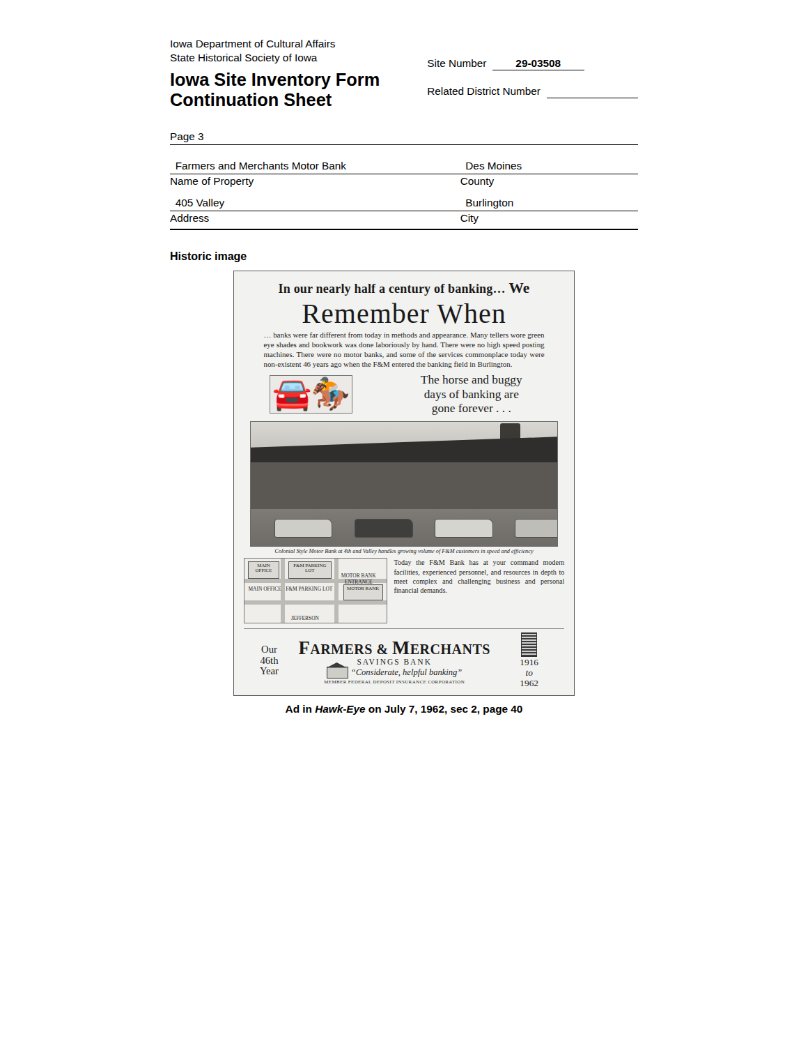| Iowa Department of Cultural Affairs State Historical Society of Iowa Iowa Site Inventory Form Continuation Sheet | Site Number 29-03508 Related District Number |
Page 3
| Farmers and Merchants Motor Bank | Des Moines |
| Name of Property | County |
| 405 Valley | Burlington |
| Address | City |
Historic image
In our nearly half a century of banking… We
Remember When
… banks were far different from today in methods and appearance. Many tellers wore green eye shades and bookwork was done laboriously by hand. There were no high speed posting machines. There were no motor banks, and some of the services commonplace today were non-existent 46 years ago when the F&M entered the banking field in Burlington.
🚘🏇
The horse and buggy
days of banking are
gone forever . . .
Colonial Style Motor Bank at 4th and Valley handles growing volume of F&M customers in speed and efficiency
MAIN
OFFICE
F&M PARKING LOT
MOTOR BANK
MAIN OFFICE
F&M PARKING LOT
MOTOR BANK
ENTRANCE
JEFFERSON
Today the F&M Bank has at your command modern facilities, experienced personnel, and resources in depth to meet complex and challenging business and personal financial demands.
Our
46th
Year
FARMERS & MERCHANTS
SAVINGS BANK
“Considerate, helpful banking”
MEMBER FEDERAL DEPOSIT INSURANCE CORPORATION
1916
to
1962
Ad in Hawk-Eye on July 7, 1962, sec 2, page 40